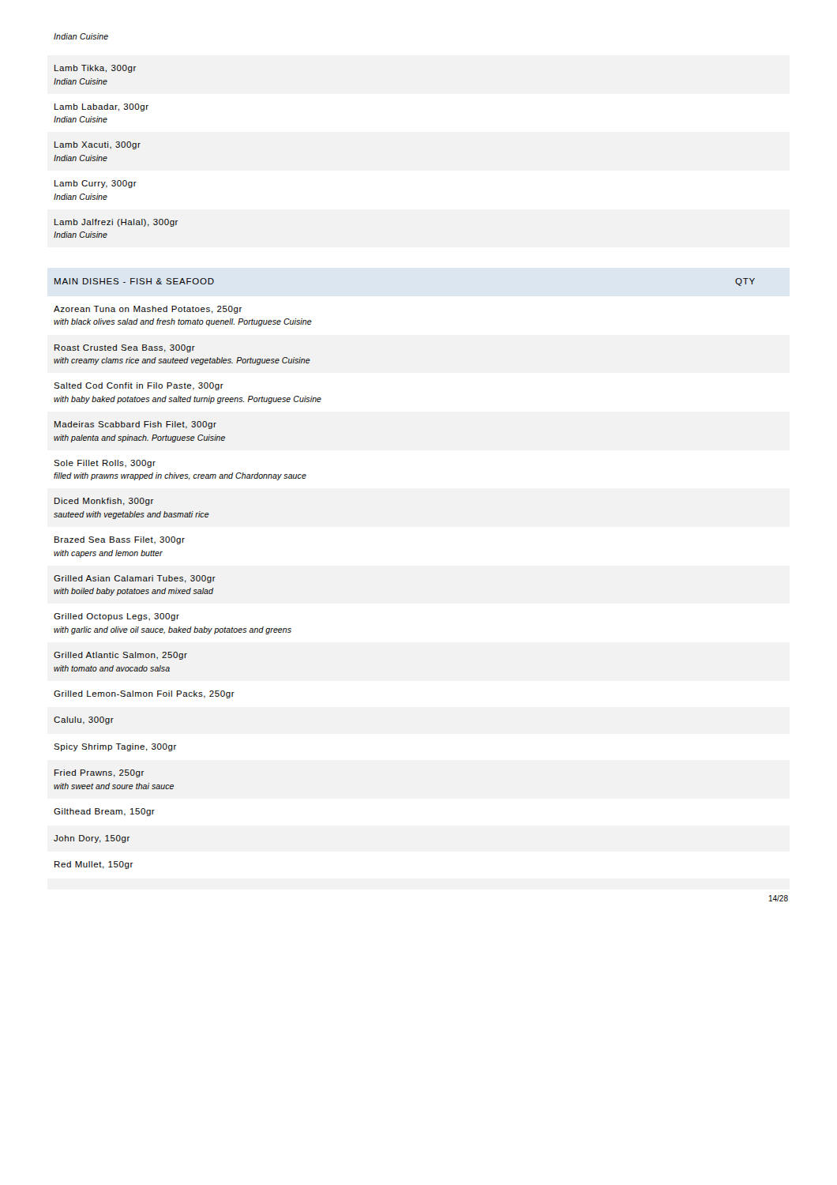Indian Cuisine
| Lamb Tikka, 300gr Indian Cuisine | |
| Lamb Labadar, 300gr Indian Cuisine | |
| Lamb Xacuti, 300gr Indian Cuisine | |
| Lamb Curry, 300gr Indian Cuisine | |
| Lamb Jalfrezi (Halal), 300gr Indian Cuisine | |
| MAIN DISHES - FISH & SEAFOOD | QTY |
| Azorean Tuna on Mashed Potatoes, 250gr with black olives salad and fresh tomato quenell. Portuguese Cuisine | |
| Roast Crusted Sea Bass, 300gr with creamy clams rice and sauteed vegetables. Portuguese Cuisine | |
| Salted Cod Confit in Filo Paste, 300gr with baby baked potatoes and salted turnip greens. Portuguese Cuisine | |
| Madeiras Scabbard Fish Filet, 300gr with palenta and spinach. Portuguese Cuisine | |
| Sole Fillet Rolls, 300gr filled with prawns wrapped in chives, cream and Chardonnay sauce | |
| Diced Monkfish, 300gr sauteed with vegetables and basmati rice | |
| Brazed Sea Bass Filet, 300gr with capers and lemon butter | |
| Grilled Asian Calamari Tubes, 300gr with boiled baby potatoes and mixed salad | |
| Grilled Octopus Legs, 300gr with garlic and olive oil sauce, baked baby potatoes and greens | |
| Grilled Atlantic Salmon, 250gr with tomato and avocado salsa | |
| Grilled Lemon-Salmon Foil Packs, 250gr | |
| Calulu, 300gr | |
| Spicy Shrimp Tagine, 300gr | |
| Fried Prawns, 250gr with sweet and soure thai sauce | |
| Gilthead Bream, 150gr | |
| John Dory, 150gr | |
| Red Mullet, 150gr | |
14/28